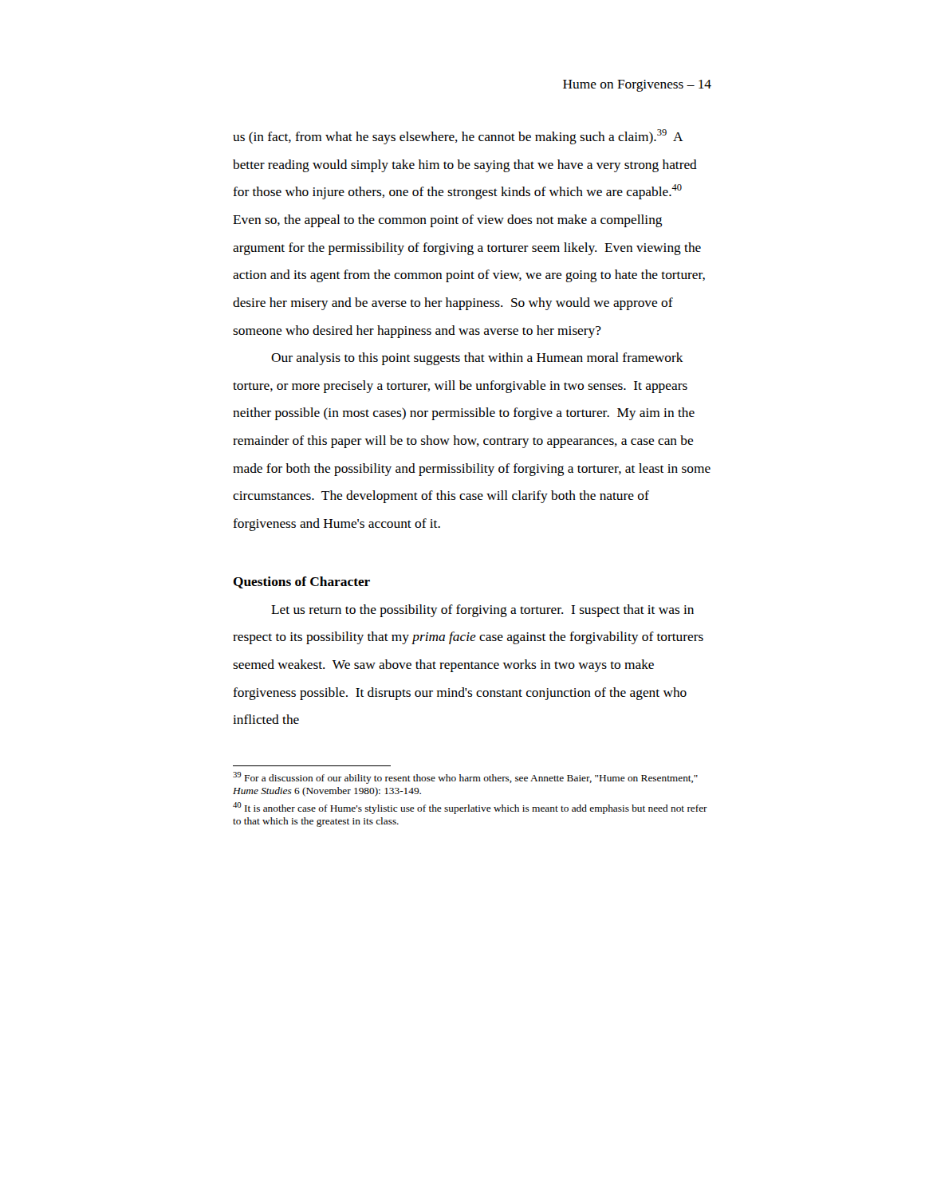Hume on Forgiveness – 14
us (in fact, from what he says elsewhere, he cannot be making such a claim).39 A better reading would simply take him to be saying that we have a very strong hatred for those who injure others, one of the strongest kinds of which we are capable.40 Even so, the appeal to the common point of view does not make a compelling argument for the permissibility of forgiving a torturer seem likely. Even viewing the action and its agent from the common point of view, we are going to hate the torturer, desire her misery and be averse to her happiness. So why would we approve of someone who desired her happiness and was averse to her misery?
Our analysis to this point suggests that within a Humean moral framework torture, or more precisely a torturer, will be unforgivable in two senses. It appears neither possible (in most cases) nor permissible to forgive a torturer. My aim in the remainder of this paper will be to show how, contrary to appearances, a case can be made for both the possibility and permissibility of forgiving a torturer, at least in some circumstances. The development of this case will clarify both the nature of forgiveness and Hume's account of it.
Questions of Character
Let us return to the possibility of forgiving a torturer. I suspect that it was in respect to its possibility that my prima facie case against the forgivability of torturers seemed weakest. We saw above that repentance works in two ways to make forgiveness possible. It disrupts our mind's constant conjunction of the agent who inflicted the
39 For a discussion of our ability to resent those who harm others, see Annette Baier, "Hume on Resentment," Hume Studies 6 (November 1980): 133-149.
40 It is another case of Hume's stylistic use of the superlative which is meant to add emphasis but need not refer to that which is the greatest in its class.